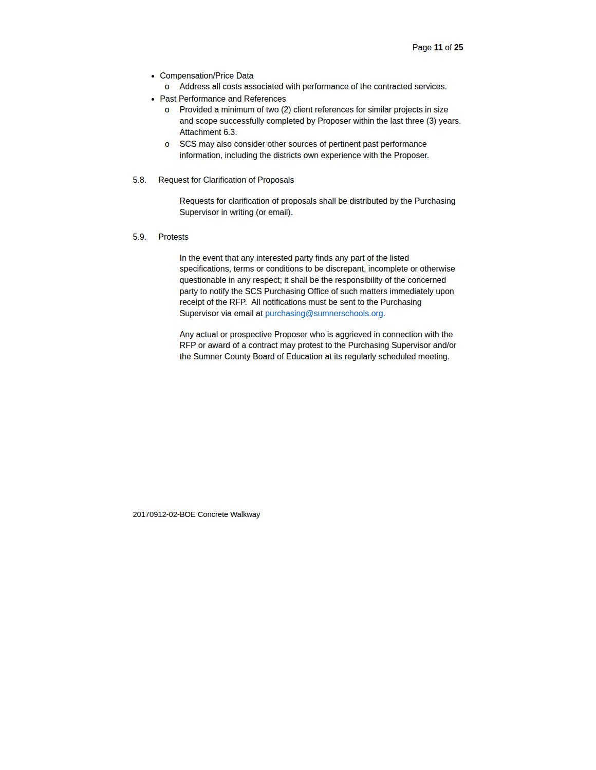Page 11 of 25
Compensation/Price Data
Address all costs associated with performance of the contracted services.
Past Performance and References
Provided a minimum of two (2) client references for similar projects in size and scope successfully completed by Proposer within the last three (3) years. Attachment 6.3.
SCS may also consider other sources of pertinent past performance information, including the districts own experience with the Proposer.
5.8. Request for Clarification of Proposals
Requests for clarification of proposals shall be distributed by the Purchasing Supervisor in writing (or email).
5.9. Protests
In the event that any interested party finds any part of the listed specifications, terms or conditions to be discrepant, incomplete or otherwise questionable in any respect; it shall be the responsibility of the concerned party to notify the SCS Purchasing Office of such matters immediately upon receipt of the RFP. All notifications must be sent to the Purchasing Supervisor via email at purchasing@sumnerschools.org.
Any actual or prospective Proposer who is aggrieved in connection with the RFP or award of a contract may protest to the Purchasing Supervisor and/or the Sumner County Board of Education at its regularly scheduled meeting.
20170912-02-BOE Concrete Walkway